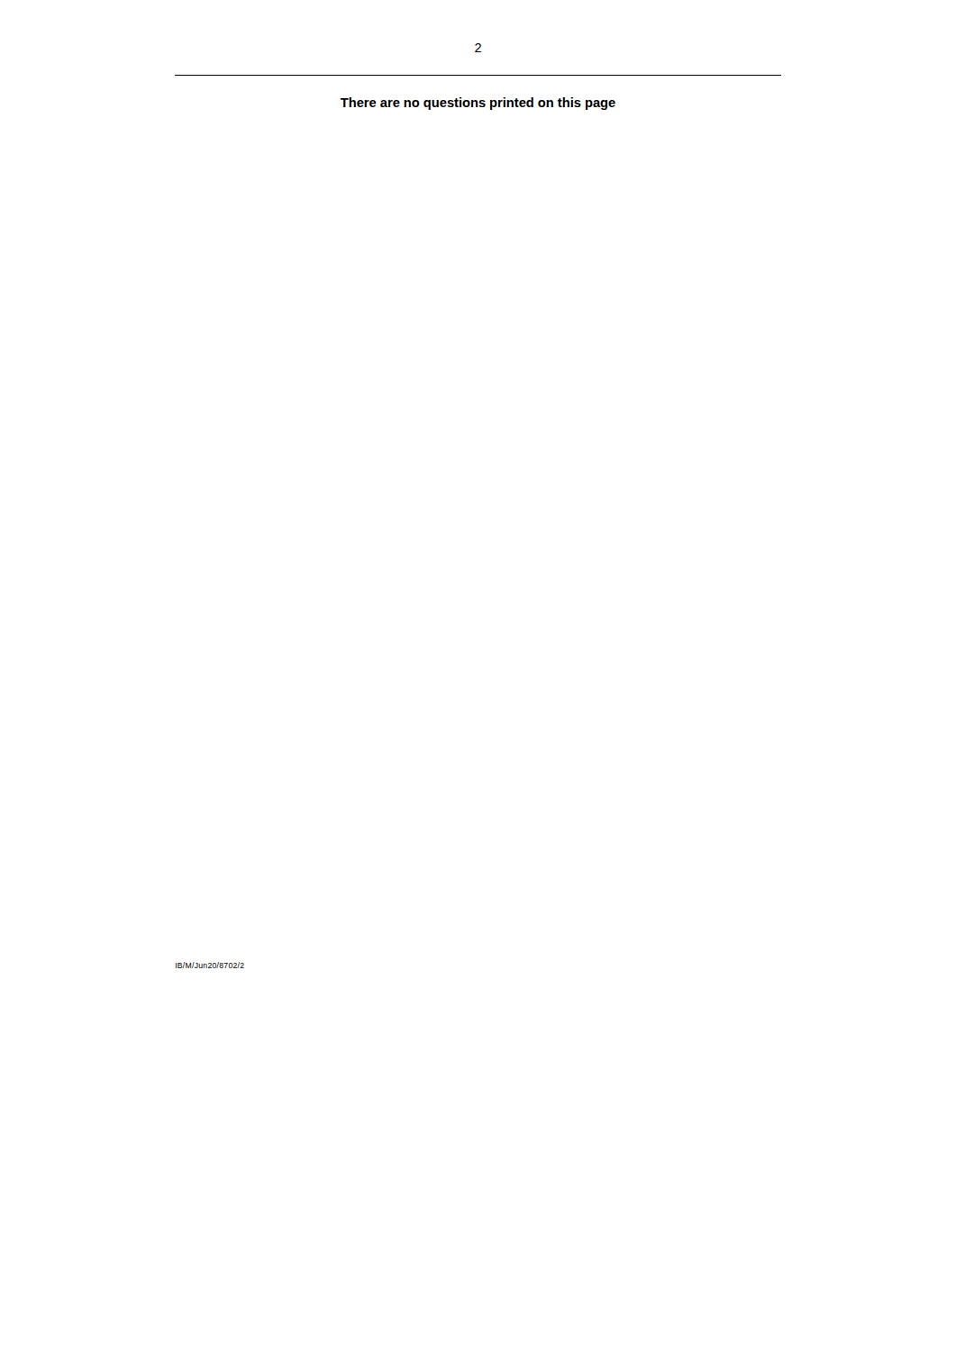2
There are no questions printed on this page
IB/M/Jun20/8702/2